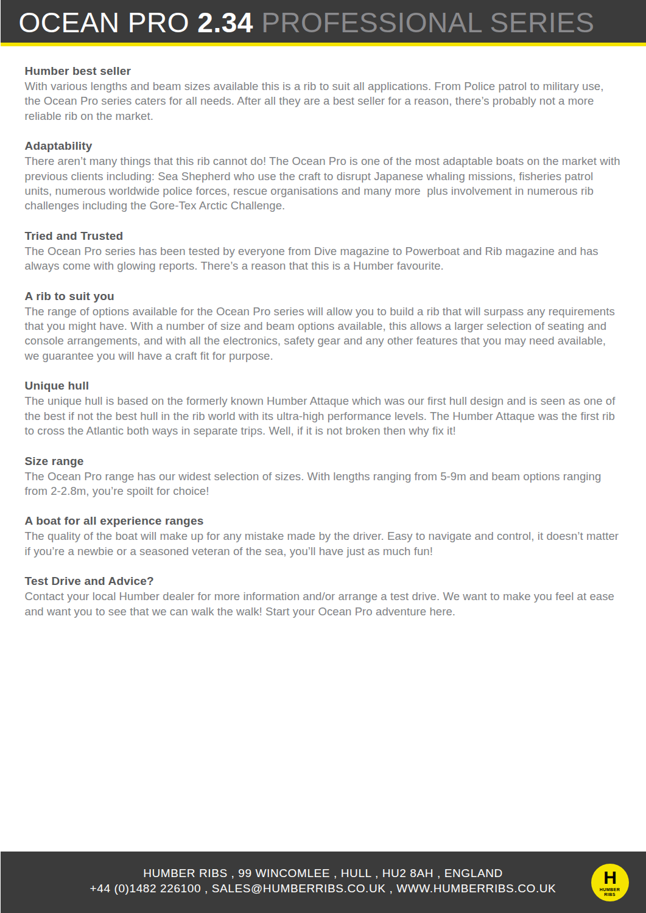OCEAN PRO 2.34 PROFESSIONAL SERIES
Humber best seller
With various lengths and beam sizes available this is a rib to suit all applications. From Police patrol to military use, the Ocean Pro series caters for all needs. After all they are a best seller for a reason, there’s probably not a more reliable rib on the market.
Adaptability
There aren’t many things that this rib cannot do! The Ocean Pro is one of the most adaptable boats on the market with previous clients including: Sea Shepherd who use the craft to disrupt Japanese whaling missions, fisheries patrol units, numerous worldwide police forces, rescue organisations and many more plus involvement in numerous rib challenges including the Gore-Tex Arctic Challenge.
Tried and Trusted
The Ocean Pro series has been tested by everyone from Dive magazine to Powerboat and Rib magazine and has always come with glowing reports. There’s a reason that this is a Humber favourite.
A rib to suit you
The range of options available for the Ocean Pro series will allow you to build a rib that will surpass any requirements that you might have. With a number of size and beam options available, this allows a larger selection of seating and console arrangements, and with all the electronics, safety gear and any other features that you may need available, we guarantee you will have a craft fit for purpose.
Unique hull
The unique hull is based on the formerly known Humber Attaque which was our first hull design and is seen as one of the best if not the best hull in the rib world with its ultra-high performance levels. The Humber Attaque was the first rib to cross the Atlantic both ways in separate trips. Well, if it is not broken then why fix it!
Size range
The Ocean Pro range has our widest selection of sizes. With lengths ranging from 5-9m and beam options ranging from 2-2.8m, you’re spoilt for choice!
A boat for all experience ranges
The quality of the boat will make up for any mistake made by the driver. Easy to navigate and control, it doesn’t matter if you’re a newbie or a seasoned veteran of the sea, you’ll have just as much fun!
Test Drive and Advice?
Contact your local Humber dealer for more information and/or arrange a test drive. We want to make you feel at ease and want you to see that we can walk the walk! Start your Ocean Pro adventure here.
HUMBER RIBS , 99 WINCOMLEE , HULL , HU2 8AH , ENGLAND
+44 (0)1482 226100 , SALES@HUMBERRIBS.CO.UK , WWW.HUMBERRIBS.CO.UK
H HUMBER RIBS